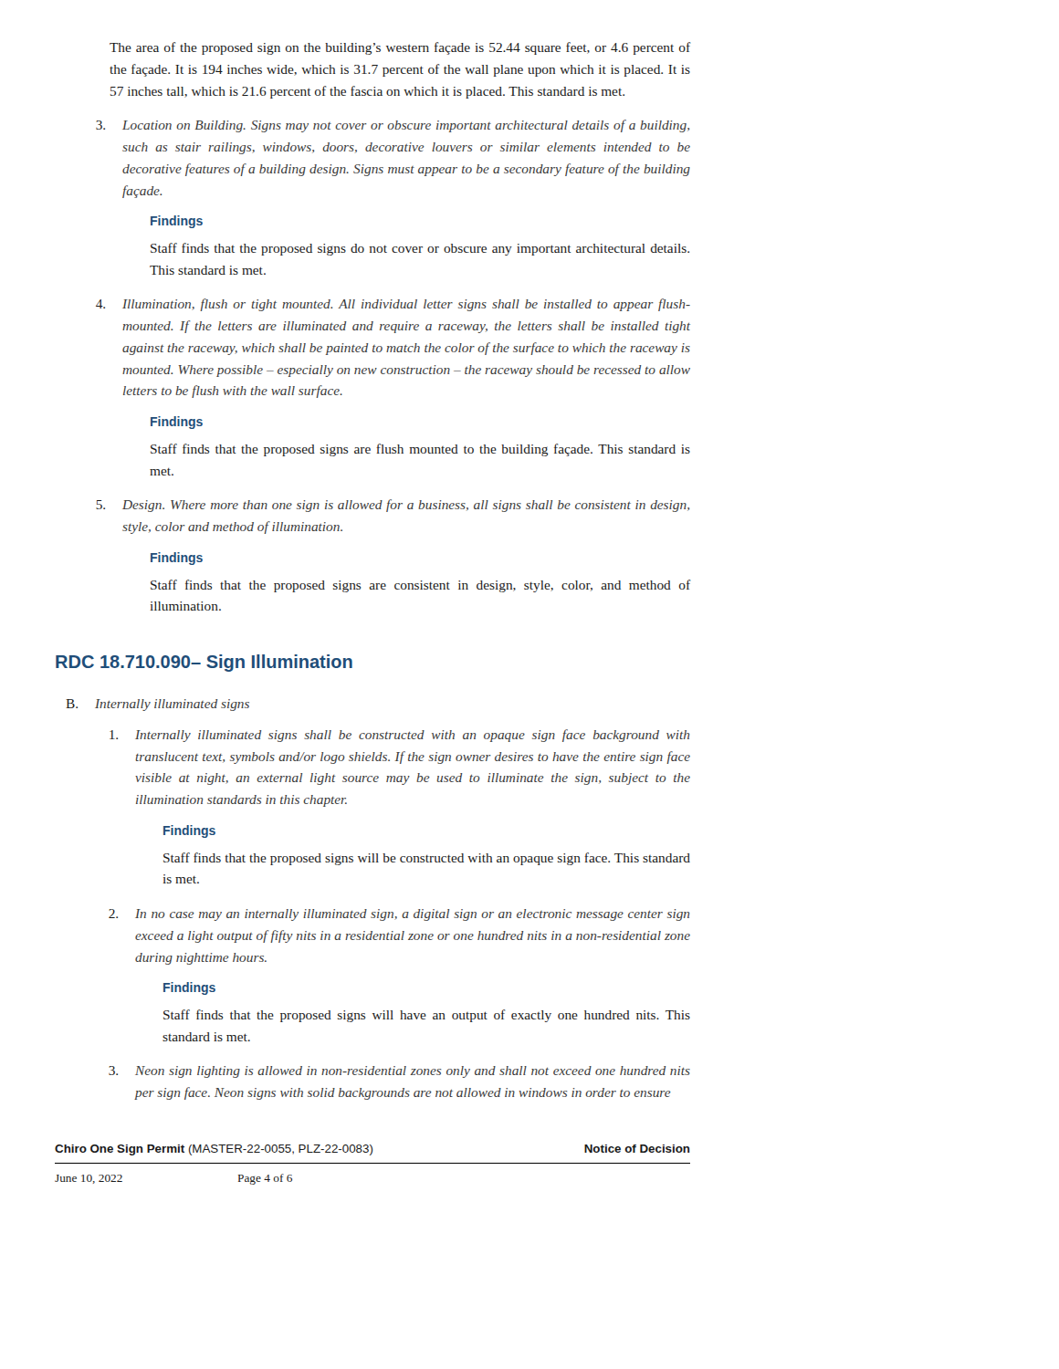The area of the proposed sign on the building’s western façade is 52.44 square feet, or 4.6 percent of the façade. It is 194 inches wide, which is 31.7 percent of the wall plane upon which it is placed. It is 57 inches tall, which is 21.6 percent of the fascia on which it is placed. This standard is met.
Location on Building. Signs may not cover or obscure important architectural details of a building, such as stair railings, windows, doors, decorative louvers or similar elements intended to be decorative features of a building design. Signs must appear to be a secondary feature of the building façade.
Findings
Staff finds that the proposed signs do not cover or obscure any important architectural details. This standard is met.
Illumination, flush or tight mounted. All individual letter signs shall be installed to appear flush-mounted. If the letters are illuminated and require a raceway, the letters shall be installed tight against the raceway, which shall be painted to match the color of the surface to which the raceway is mounted. Where possible – especially on new construction – the raceway should be recessed to allow letters to be flush with the wall surface.
Findings
Staff finds that the proposed signs are flush mounted to the building façade. This standard is met.
Design. Where more than one sign is allowed for a business, all signs shall be consistent in design, style, color and method of illumination.
Findings
Staff finds that the proposed signs are consistent in design, style, color, and method of illumination.
RDC 18.710.090– Sign Illumination
Internally illuminated signs
Internally illuminated signs shall be constructed with an opaque sign face background with translucent text, symbols and/or logo shields. If the sign owner desires to have the entire sign face visible at night, an external light source may be used to illuminate the sign, subject to the illumination standards in this chapter.
Findings
Staff finds that the proposed signs will be constructed with an opaque sign face. This standard is met.
In no case may an internally illuminated sign, a digital sign or an electronic message center sign exceed a light output of fifty nits in a residential zone or one hundred nits in a non-residential zone during nighttime hours.
Findings
Staff finds that the proposed signs will have an output of exactly one hundred nits. This standard is met.
Neon sign lighting is allowed in non-residential zones only and shall not exceed one hundred nits per sign face. Neon signs with solid backgrounds are not allowed in windows in order to ensure
Chiro One Sign Permit (MASTER-22-0055, PLZ-22-0083)
Notice of Decision
June 10, 2022
Page 4 of 6